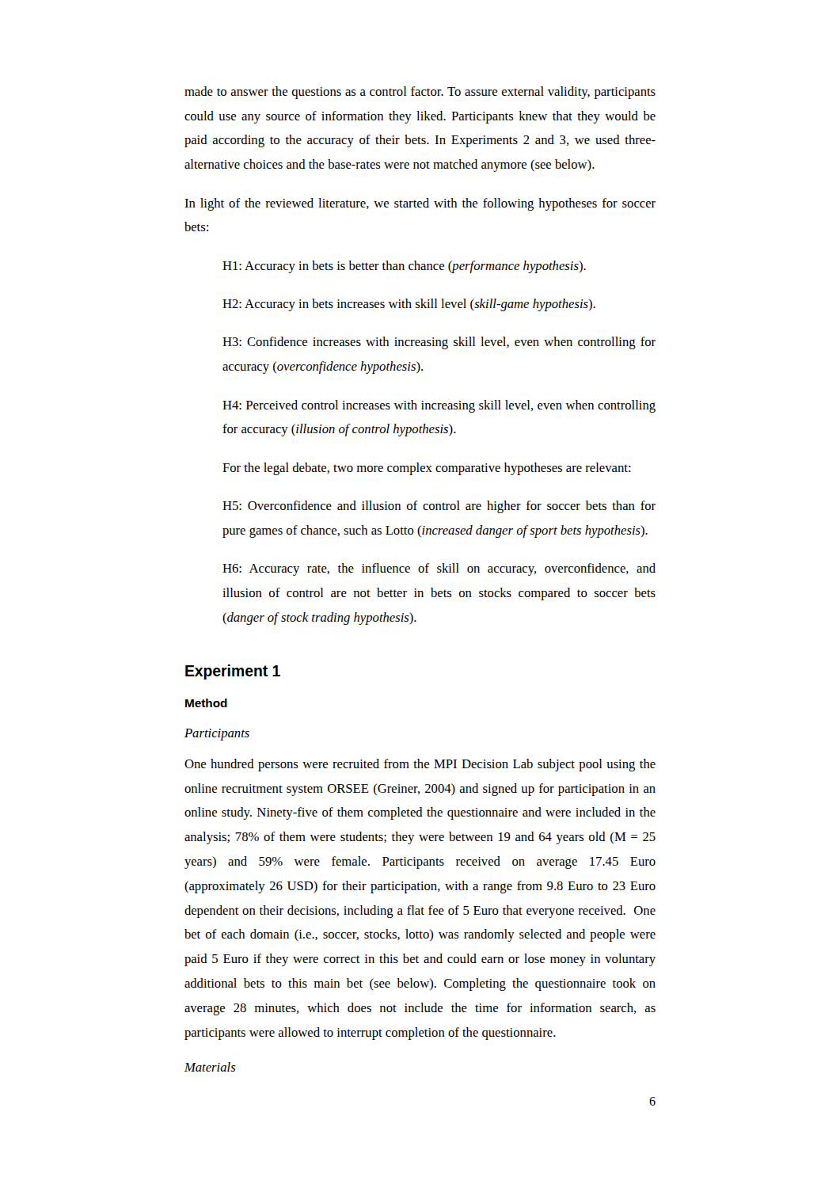made to answer the questions as a control factor. To assure external validity, participants could use any source of information they liked. Participants knew that they would be paid according to the accuracy of their bets. In Experiments 2 and 3, we used three-alternative choices and the base-rates were not matched anymore (see below).
In light of the reviewed literature, we started with the following hypotheses for soccer bets:
H1: Accuracy in bets is better than chance (performance hypothesis).
H2: Accuracy in bets increases with skill level (skill-game hypothesis).
H3: Confidence increases with increasing skill level, even when controlling for accuracy (overconfidence hypothesis).
H4: Perceived control increases with increasing skill level, even when controlling for accuracy (illusion of control hypothesis).
For the legal debate, two more complex comparative hypotheses are relevant:
H5: Overconfidence and illusion of control are higher for soccer bets than for pure games of chance, such as Lotto (increased danger of sport bets hypothesis).
H6: Accuracy rate, the influence of skill on accuracy, overconfidence, and illusion of control are not better in bets on stocks compared to soccer bets (danger of stock trading hypothesis).
Experiment 1
Method
Participants
One hundred persons were recruited from the MPI Decision Lab subject pool using the online recruitment system ORSEE (Greiner, 2004) and signed up for participation in an online study. Ninety-five of them completed the questionnaire and were included in the analysis; 78% of them were students; they were between 19 and 64 years old (M = 25 years) and 59% were female. Participants received on average 17.45 Euro (approximately 26 USD) for their participation, with a range from 9.8 Euro to 23 Euro dependent on their decisions, including a flat fee of 5 Euro that everyone received. One bet of each domain (i.e., soccer, stocks, lotto) was randomly selected and people were paid 5 Euro if they were correct in this bet and could earn or lose money in voluntary additional bets to this main bet (see below). Completing the questionnaire took on average 28 minutes, which does not include the time for information search, as participants were allowed to interrupt completion of the questionnaire.
Materials
6